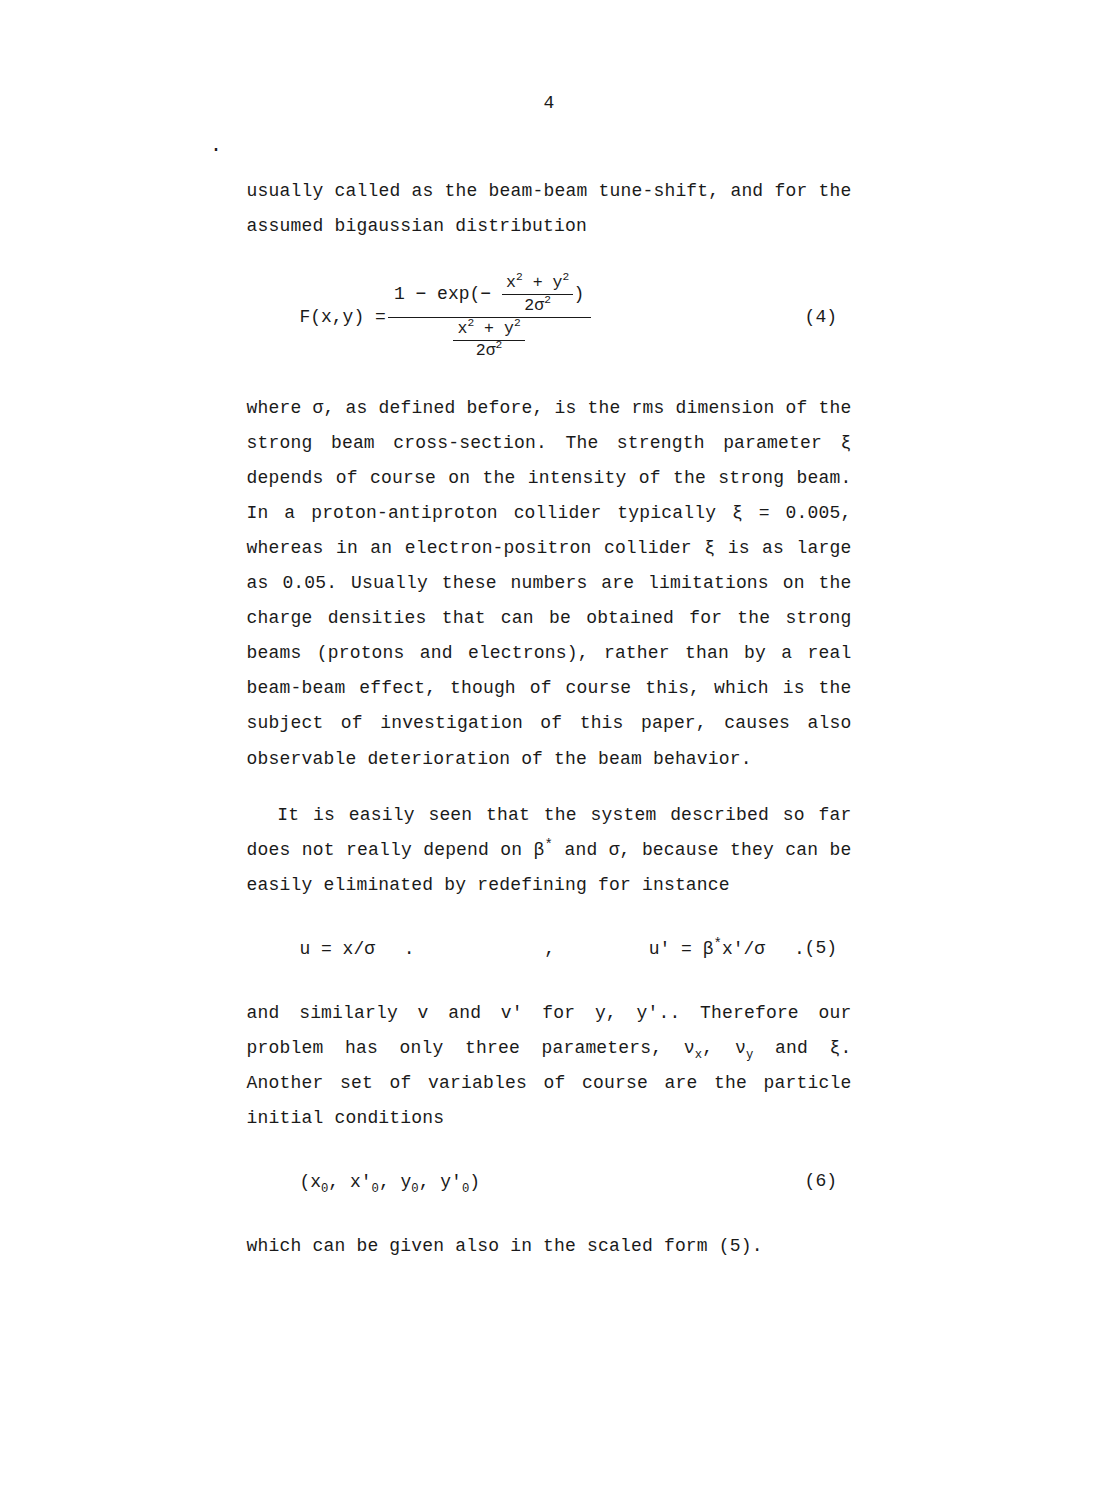4
.
usually called as the beam-beam tune-shift, and for the assumed bigaussian distribution
F(x,y) = 1 − exp(− x2 + y2 2σ2 ) x2 + y2 2σ2
(4)
where σ, as defined before, is the rms dimension of the strong beam cross-section. The strength parameter ξ depends of course on the intensity of the strong beam. In a proton-antiproton collider typically ξ = 0.005, whereas in an electron-positron collider ξ is as large as 0.05. Usually these numbers are limitations on the charge densities that can be obtained for the strong beams (protons and electrons), rather than by a real beam-beam effect, though of course this, which is the subject of investigation of this paper, causes also observable deterioration of the beam behavior.
It is easily seen that the system described so far does not really depend on β* and σ, because they can be easily eliminated by redefining for instance
u = x/σ . , u' = β*x'/σ .
(5)
and similarly v and v' for y, y'.. Therefore our problem has only three parameters, νx, νy and ξ. Another set of variables of course are the particle initial conditions
(x0, x'0, y0, y'0)
(6)
which can be given also in the scaled form (5).